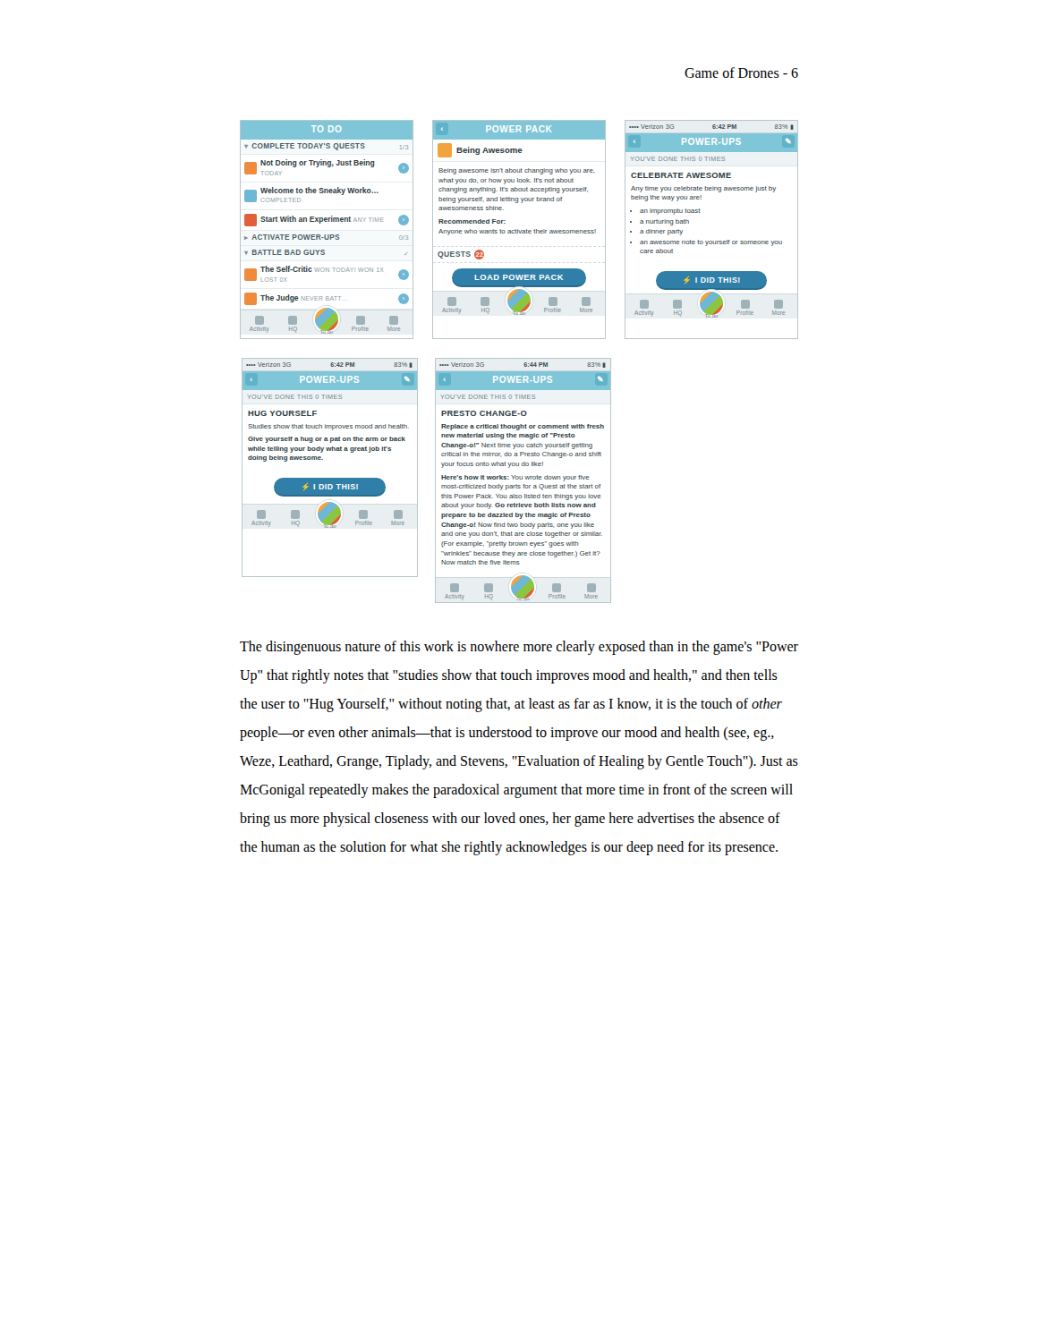Game of Drones - 6
TO DO
▾ COMPLETE TODAY'S QUESTS 1/3
Not Doing or Trying, Just Being TODAY ›
Welcome to the Sneaky Worko… COMPLETED
Start With an Experiment ANY TIME ›
▸ ACTIVATE POWER-UPS 0/3
▾ BATTLE BAD GUYS ✓
The Self-Critic WON TODAY! WON 1X LOST 0X ›
The Judge NEVER BATT… ›
Activity
HQ
To do
Profile
More
To do
‹POWER PACK
Being Awesome
Being awesome isn't about changing who you are, what you do, or how you look. It's not about changing anything. It's about accepting yourself, being yourself, and letting your brand of awesomeness shine.
Recommended For:
Anyone who wants to activate their awesomeness!
QUESTS 22
LOAD POWER PACK
Activity
HQ
To do
Profile
More
To do
•••• Verizon 3G 6:42 PM 83% ▮
‹POWER-UPS✎
YOU'VE DONE THIS 0 TIMES
CELEBRATE AWESOME
Any time you celebrate being awesome just by being the way you are!
an impromptu toast
a nurturing bath
a dinner party
an awesome note to yourself or someone you care about
⚡ I DID THIS!
Activity
HQ
To do
Profile
More
To do
•••• Verizon 3G 6:42 PM 83% ▮
‹POWER-UPS✎
YOU'VE DONE THIS 0 TIMES
HUG YOURSELF
Studies show that touch improves mood and health.
Give yourself a hug or a pat on the arm or back while telling your body what a great job it's doing being awesome.
⚡ I DID THIS!
Activity
HQ
To do
Profile
More
To do
•••• Verizon 3G 6:44 PM 83% ▮
‹POWER-UPS✎
YOU'VE DONE THIS 0 TIMES
PRESTO CHANGE-O
Replace a critical thought or comment with fresh new material using the magic of "Presto Change-o!" Next time you catch yourself getting critical in the mirror, do a Presto Change-o and shift your focus onto what you do like!
Here's how it works: You wrote down your five most-criticized body parts for a Quest at the start of this Power Pack. You also listed ten things you love about your body. Go retrieve both lists now and prepare to be dazzled by the magic of Presto Change-o! Now find two body parts, one you like and one you don't, that are close together or similar. (For example, "pretty brown eyes" goes with "wrinkles" because they are close together.) Get it? Now match the five items
Activity
HQ
To do
Profile
More
To do
The disingenuous nature of this work is nowhere more clearly exposed than in the game's "Power Up" that rightly notes that "studies show that touch improves mood and health," and then tells the user to "Hug Yourself," without noting that, at least as far as I know, it is the touch of other people—or even other animals—that is understood to improve our mood and health (see, eg., Weze, Leathard, Grange, Tiplady, and Stevens, "Evaluation of Healing by Gentle Touch"). Just as McGonigal repeatedly makes the paradoxical argument that more time in front of the screen will bring us more physical closeness with our loved ones, her game here advertises the absence of the human as the solution for what she rightly acknowledges is our deep need for its presence.